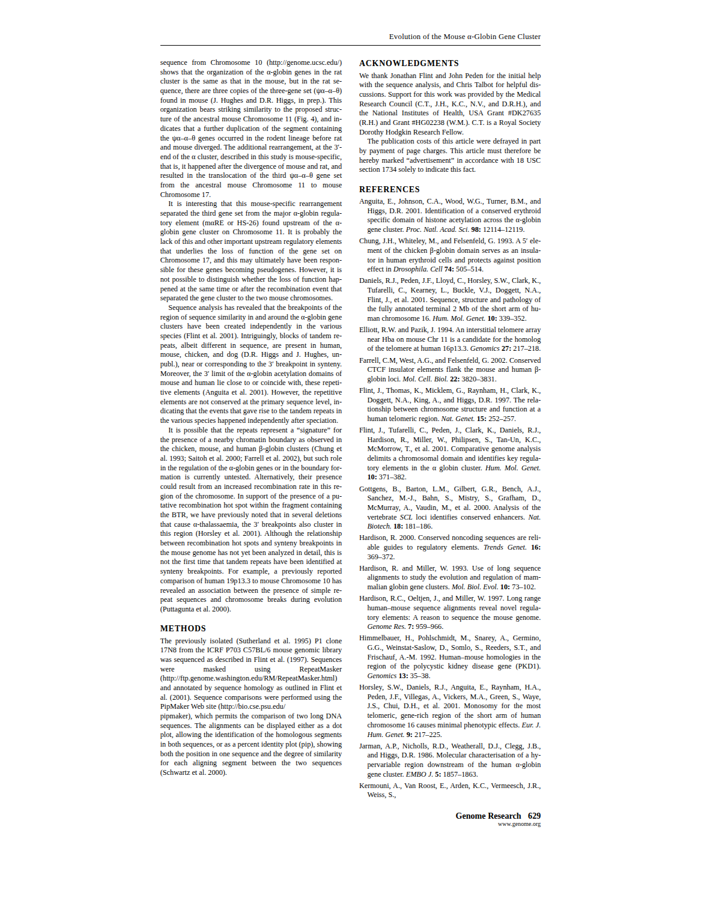Evolution of the Mouse α-Globin Gene Cluster
sequence from Chromosome 10 (http://genome.ucsc.edu/) shows that the organization of the α-globin genes in the rat cluster is the same as that in the mouse, but in the rat sequence, there are three copies of the three-gene set (ψα–α–θ) found in mouse (J. Hughes and D.R. Higgs, in prep.). This organization bears striking similarity to the proposed structure of the ancestral mouse Chromosome 11 (Fig. 4), and indicates that a further duplication of the segment containing the ψα–α–θ genes occurred in the rodent lineage before rat and mouse diverged. The additional rearrangement, at the 3′-end of the α cluster, described in this study is mouse-specific, that is, it happened after the divergence of mouse and rat, and resulted in the translocation of the third ψα–α–θ gene set from the ancestral mouse Chromosome 11 to mouse Chromosome 17.
It is interesting that this mouse-specific rearrangement separated the third gene set from the major α-globin regulatory element (mαRE or HS-26) found upstream of the α-globin gene cluster on Chromosome 11. It is probably the lack of this and other important upstream regulatory elements that underlies the loss of function of the gene set on Chromosome 17, and this may ultimately have been responsible for these genes becoming pseudogenes. However, it is not possible to distinguish whether the loss of function happened at the same time or after the recombination event that separated the gene cluster to the two mouse chromosomes.
Sequence analysis has revealed that the breakpoints of the region of sequence similarity in and around the α-globin gene clusters have been created independently in the various species (Flint et al. 2001). Intriguingly, blocks of tandem repeats, albeit different in sequence, are present in human, mouse, chicken, and dog (D.R. Higgs and J. Hughes, unpubl.), near or corresponding to the 3′ breakpoint in synteny. Moreover, the 3′ limit of the α-globin acetylation domains of mouse and human lie close to or coincide with, these repetitive elements (Anguita et al. 2001). However, the repetitive elements are not conserved at the primary sequence level, indicating that the events that gave rise to the tandem repeats in the various species happened independently after speciation.
It is possible that the repeats represent a “signature” for the presence of a nearby chromatin boundary as observed in the chicken, mouse, and human β-globin clusters (Chung et al. 1993; Saitoh et al. 2000; Farrell et al. 2002), but such role in the regulation of the α-globin genes or in the boundary formation is currently untested. Alternatively, their presence could result from an increased recombination rate in this region of the chromosome. In support of the presence of a putative recombination hot spot within the fragment containing the BTR, we have previously noted that in several deletions that cause α-thalassaemia, the 3′ breakpoints also cluster in this region (Horsley et al. 2001). Although the relationship between recombination hot spots and synteny breakpoints in the mouse genome has not yet been analyzed in detail, this is not the first time that tandem repeats have been identified at synteny breakpoints. For example, a previously reported comparison of human 19p13.3 to mouse Chromosome 10 has revealed an association between the presence of simple repeat sequences and chromosome breaks during evolution (Puttagunta et al. 2000).
METHODS
The previously isolated (Sutherland et al. 1995) P1 clone 17N8 from the ICRF P703 C57BL/6 mouse genomic library was sequenced as described in Flint et al. (1997). Sequences were masked using RepeatMasker (http://ftp.genome.washington.edu/RM/RepeatMasker.html) and annotated by sequence homology as outlined in Flint et al. (2001). Sequence comparisons were performed using the PipMaker Web site (http://bio.cse.psu.edu/
pipmaker), which permits the comparison of two long DNA sequences. The alignments can be displayed either as a dot plot, allowing the identification of the homologous segments in both sequences, or as a percent identity plot (pip), showing both the position in one sequence and the degree of similarity for each aligning segment between the two sequences (Schwartz et al. 2000).
ACKNOWLEDGMENTS
We thank Jonathan Flint and John Peden for the initial help with the sequence analysis, and Chris Talbot for helpful discussions. Support for this work was provided by the Medical Research Council (C.T., J.H., K.C., N.V., and D.R.H.), and the National Institutes of Health, USA Grant #DK27635 (R.H.) and Grant #HG02238 (W.M.). C.T. is a Royal Society Dorothy Hodgkin Research Fellow.
The publication costs of this article were defrayed in part by payment of page charges. This article must therefore be hereby marked “advertisement” in accordance with 18 USC section 1734 solely to indicate this fact.
REFERENCES
Anguita, E., Johnson, C.A., Wood, W.G., Turner, B.M., and Higgs, D.R. 2001. Identification of a conserved erythroid specific domain of histone acetylation across the α-globin gene cluster. Proc. Natl. Acad. Sci. 98: 12114–12119.
Chung, J.H., Whiteley, M., and Felsenfeld, G. 1993. A 5′ element of the chicken β-globin domain serves as an insulator in human erythroid cells and protects against position effect in Drosophila. Cell 74: 505–514.
Daniels, R.J., Peden, J.F., Lloyd, C., Horsley, S.W., Clark, K., Tufarelli, C., Kearney, L., Buckle, V.J., Doggett, N.A., Flint, J., et al. 2001. Sequence, structure and pathology of the fully annotated terminal 2 Mb of the short arm of human chromosome 16. Hum. Mol. Genet. 10: 339–352.
Elliott, R.W. and Pazik, J. 1994. An interstitial telomere array near Hba on mouse Chr 11 is a candidate for the homolog of the telomere at human 16p13.3. Genomics 27: 217–218.
Farrell, C.M, West, A.G., and Felsenfeld, G. 2002. Conserved CTCF insulator elements flank the mouse and human β-globin loci. Mol. Cell. Biol. 22: 3820–3831.
Flint, J., Thomas, K., Micklem, G., Raynham, H., Clark, K., Doggett, N.A., King, A., and Higgs, D.R. 1997. The relationship between chromosome structure and function at a human telomeric region. Nat. Genet. 15: 252–257.
Flint, J., Tufarelli, C., Peden, J., Clark, K., Daniels, R.J., Hardison, R., Miller, W., Philipsen, S., Tan-Un, K.C., McMorrow, T., et al. 2001. Comparative genome analysis delimits a chromosomal domain and identifies key regulatory elements in the α globin cluster. Hum. Mol. Genet. 10: 371–382.
Gottgens, B., Barton, L.M., Gilbert, G.R., Bench, A.J., Sanchez, M.-J., Bahn, S., Mistry, S., Grafham, D., McMurray, A., Vaudin, M., et al. 2000. Analysis of the vertebrate SCL loci identifies conserved enhancers. Nat. Biotech. 18: 181–186.
Hardison, R. 2000. Conserved noncoding sequences are reliable guides to regulatory elements. Trends Genet. 16: 369–372.
Hardison, R. and Miller, W. 1993. Use of long sequence alignments to study the evolution and regulation of mammalian globin gene clusters. Mol. Biol. Evol. 10: 73–102.
Hardison, R.C., Oeltjen, J., and Miller, W. 1997. Long range human–mouse sequence alignments reveal novel regulatory elements: A reason to sequence the mouse genome. Genome Res. 7: 959–966.
Himmelbauer, H., Pohlschmidt, M., Snarey, A., Germino, G.G., Weinstat-Saslow, D., Somlo, S., Reeders, S.T., and Frischauf, A.-M. 1992. Human–mouse homologies in the region of the polycystic kidney disease gene (PKD1). Genomics 13: 35–38.
Horsley, S.W., Daniels, R.J., Anguita, E., Raynham, H.A., Peden, J.F., Villegas, A., Vickers, M.A., Green, S., Waye, J.S., Chui, D.H., et al. 2001. Monosomy for the most telomeric, gene-rich region of the short arm of human chromosome 16 causes minimal phenotypic effects. Eur. J. Hum. Genet. 9: 217–225.
Jarman, A.P., Nicholls, R.D., Weatherall, D.J., Clegg, J.B., and Higgs, D.R. 1986. Molecular characterisation of a hypervariable region downstream of the human α-globin gene cluster. EMBO J. 5: 1857–1863.
Kermouni, A., Van Roost, E., Arden, K.C., Vermeesch, J.R., Weiss, S.,
Genome Research 629 www.genome.org